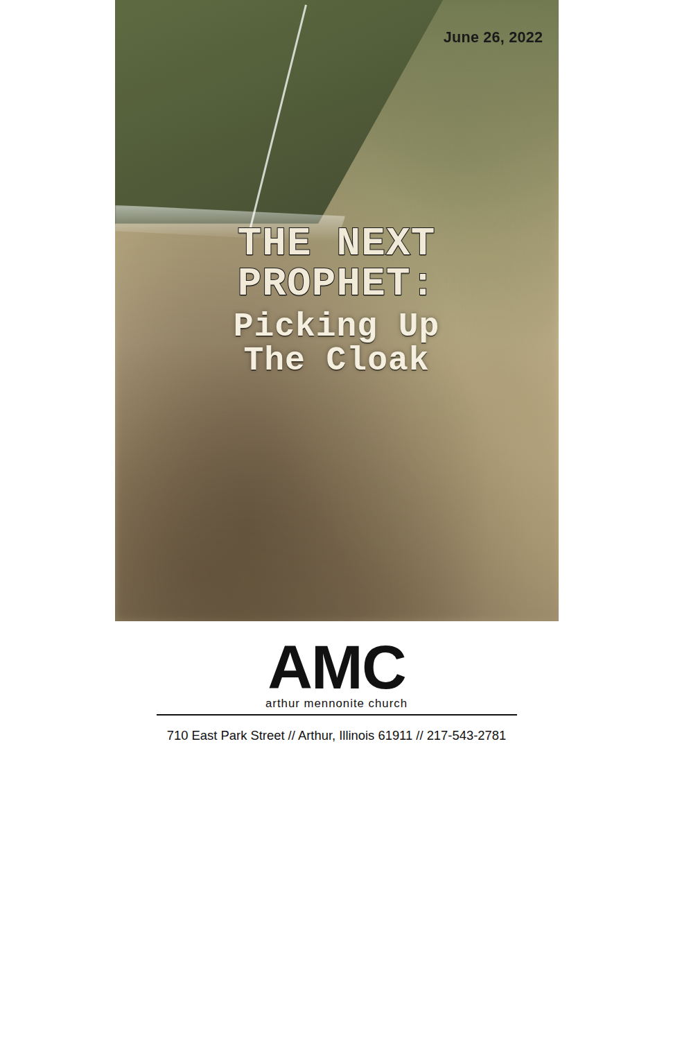June 26, 2022
The Next
Prophet:
Picking Up
The Cloak
AMC
arthur mennonite church
710 East Park Street // Arthur, Illinois 61911 // 217-543-2781